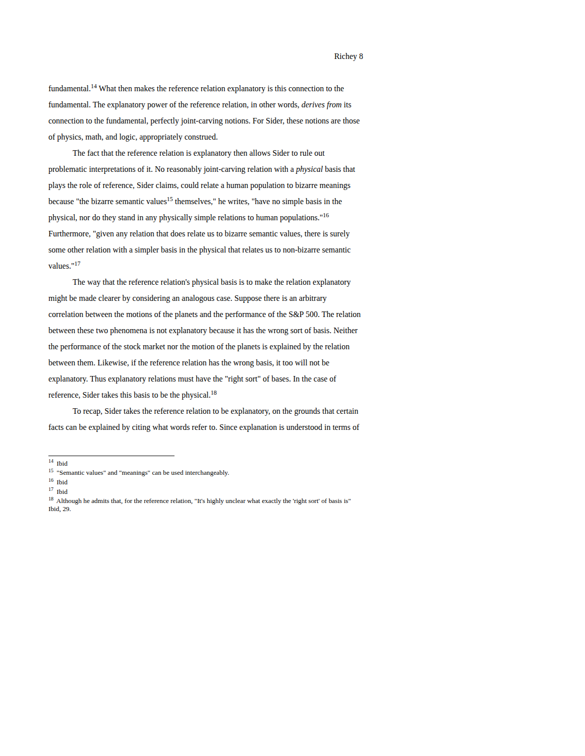Richey 8
fundamental.14 What then makes the reference relation explanatory is this connection to the fundamental. The explanatory power of the reference relation, in other words, derives from its connection to the fundamental, perfectly joint-carving notions. For Sider, these notions are those of physics, math, and logic, appropriately construed.
The fact that the reference relation is explanatory then allows Sider to rule out problematic interpretations of it. No reasonably joint-carving relation with a physical basis that plays the role of reference, Sider claims, could relate a human population to bizarre meanings because "the bizarre semantic values15 themselves," he writes, "have no simple basis in the physical, nor do they stand in any physically simple relations to human populations."16 Furthermore, "given any relation that does relate us to bizarre semantic values, there is surely some other relation with a simpler basis in the physical that relates us to non-bizarre semantic values."17
The way that the reference relation's physical basis is to make the relation explanatory might be made clearer by considering an analogous case. Suppose there is an arbitrary correlation between the motions of the planets and the performance of the S&P 500. The relation between these two phenomena is not explanatory because it has the wrong sort of basis. Neither the performance of the stock market nor the motion of the planets is explained by the relation between them. Likewise, if the reference relation has the wrong basis, it too will not be explanatory. Thus explanatory relations must have the "right sort" of bases. In the case of reference, Sider takes this basis to be the physical.18
To recap, Sider takes the reference relation to be explanatory, on the grounds that certain facts can be explained by citing what words refer to. Since explanation is understood in terms of
14 Ibid
15 "Semantic values" and "meanings" can be used interchangeably.
16 Ibid
17 Ibid
18 Although he admits that, for the reference relation, "It's highly unclear what exactly the 'right sort' of basis is" Ibid, 29.